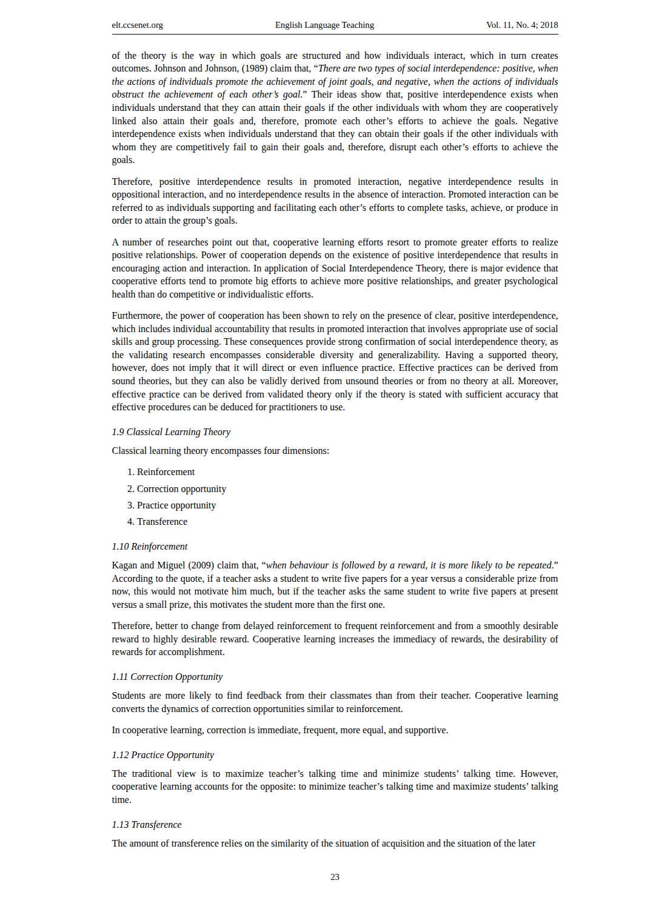elt.ccsenet.org English Language Teaching Vol. 11, No. 4; 2018
of the theory is the way in which goals are structured and how individuals interact, which in turn creates outcomes. Johnson and Johnson, (1989) claim that, “There are two types of social interdependence: positive, when the actions of individuals promote the achievement of joint goals, and negative, when the actions of individuals obstruct the achievement of each other’s goal.” Their ideas show that, positive interdependence exists when individuals understand that they can attain their goals if the other individuals with whom they are cooperatively linked also attain their goals and, therefore, promote each other’s efforts to achieve the goals. Negative interdependence exists when individuals understand that they can obtain their goals if the other individuals with whom they are competitively fail to gain their goals and, therefore, disrupt each other’s efforts to achieve the goals.
Therefore, positive interdependence results in promoted interaction, negative interdependence results in oppositional interaction, and no interdependence results in the absence of interaction. Promoted interaction can be referred to as individuals supporting and facilitating each other’s efforts to complete tasks, achieve, or produce in order to attain the group’s goals.
A number of researches point out that, cooperative learning efforts resort to promote greater efforts to realize positive relationships. Power of cooperation depends on the existence of positive interdependence that results in encouraging action and interaction. In application of Social Interdependence Theory, there is major evidence that cooperative efforts tend to promote big efforts to achieve more positive relationships, and greater psychological health than do competitive or individualistic efforts.
Furthermore, the power of cooperation has been shown to rely on the presence of clear, positive interdependence, which includes individual accountability that results in promoted interaction that involves appropriate use of social skills and group processing. These consequences provide strong confirmation of social interdependence theory, as the validating research encompasses considerable diversity and generalizability. Having a supported theory, however, does not imply that it will direct or even influence practice. Effective practices can be derived from sound theories, but they can also be validly derived from unsound theories or from no theory at all. Moreover, effective practice can be derived from validated theory only if the theory is stated with sufficient accuracy that effective procedures can be deduced for practitioners to use.
1.9 Classical Learning Theory
Classical learning theory encompasses four dimensions:
Reinforcement
Correction opportunity
Practice opportunity
Transference
1.10 Reinforcement
Kagan and Miguel (2009) claim that, “when behaviour is followed by a reward, it is more likely to be repeated.” According to the quote, if a teacher asks a student to write five papers for a year versus a considerable prize from now, this would not motivate him much, but if the teacher asks the same student to write five papers at present versus a small prize, this motivates the student more than the first one.
Therefore, better to change from delayed reinforcement to frequent reinforcement and from a smoothly desirable reward to highly desirable reward. Cooperative learning increases the immediacy of rewards, the desirability of rewards for accomplishment.
1.11 Correction Opportunity
Students are more likely to find feedback from their classmates than from their teacher. Cooperative learning converts the dynamics of correction opportunities similar to reinforcement.
In cooperative learning, correction is immediate, frequent, more equal, and supportive.
1.12 Practice Opportunity
The traditional view is to maximize teacher’s talking time and minimize students’ talking time. However, cooperative learning accounts for the opposite: to minimize teacher’s talking time and maximize students’ talking time.
1.13 Transference
The amount of transference relies on the similarity of the situation of acquisition and the situation of the later
23